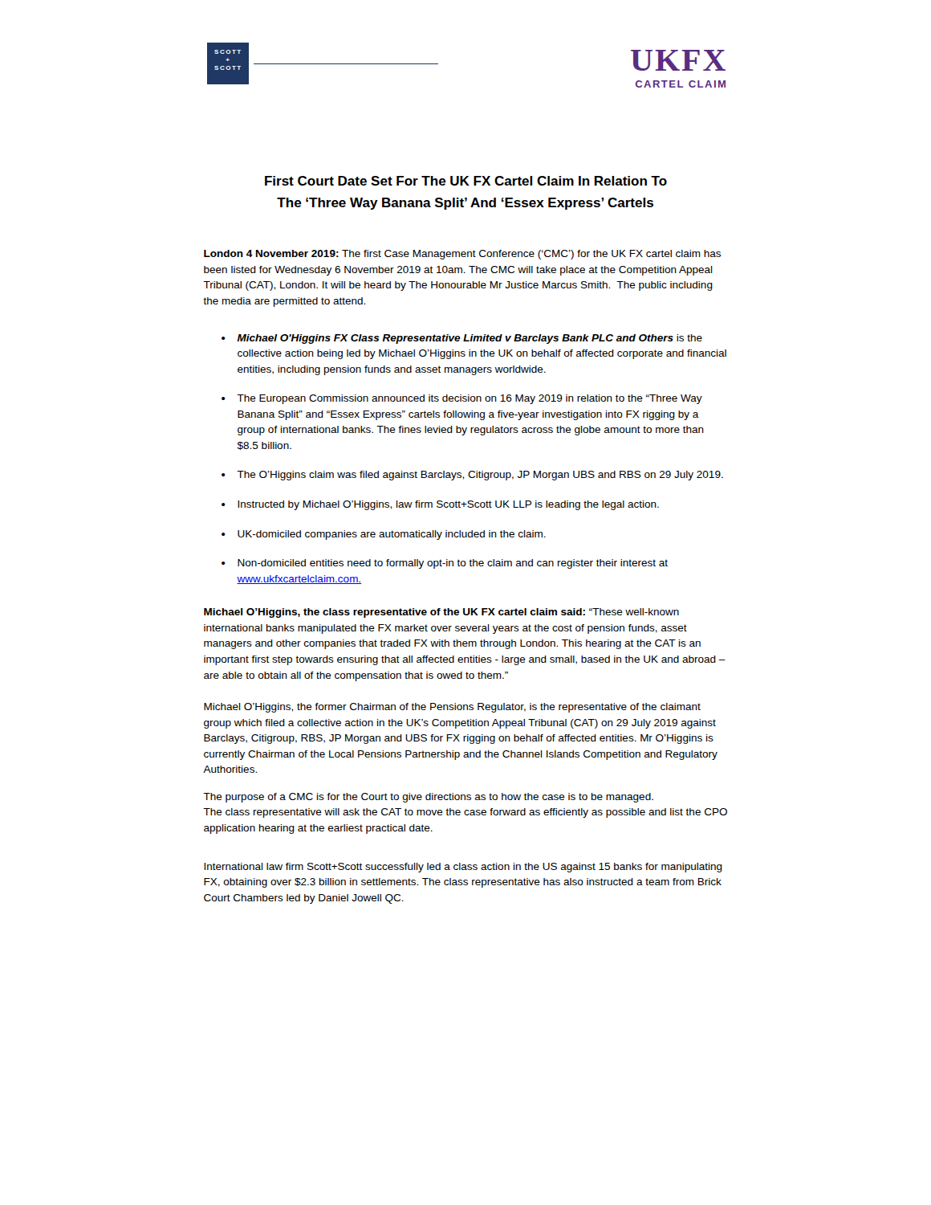SCOTT
+
SCOTT
UKFX
CARTEL CLAIM
First Court Date Set For The UK FX Cartel Claim In Relation To
The ‘Three Way Banana Split’ And ‘Essex Express’ Cartels
London 4 November 2019: The first Case Management Conference (‘CMC’) for the UK FX cartel claim has been listed for Wednesday 6 November 2019 at 10am. The CMC will take place at the Competition Appeal Tribunal (CAT), London. It will be heard by The Honourable Mr Justice Marcus Smith. The public including the media are permitted to attend.
Michael O'Higgins FX Class Representative Limited v Barclays Bank PLC and Others is the collective action being led by Michael O’Higgins in the UK on behalf of affected corporate and financial entities, including pension funds and asset managers worldwide.
The European Commission announced its decision on 16 May 2019 in relation to the “Three Way Banana Split” and “Essex Express” cartels following a five-year investigation into FX rigging by a group of international banks. The fines levied by regulators across the globe amount to more than $8.5 billion.
The O’Higgins claim was filed against Barclays, Citigroup, JP Morgan UBS and RBS on 29 July 2019.
Instructed by Michael O’Higgins, law firm Scott+Scott UK LLP is leading the legal action.
UK-domiciled companies are automatically included in the claim.
Non-domiciled entities need to formally opt-in to the claim and can register their interest at www.ukfxcartelclaim.com.
Michael O’Higgins, the class representative of the UK FX cartel claim said: “These well-known international banks manipulated the FX market over several years at the cost of pension funds, asset managers and other companies that traded FX with them through London. This hearing at the CAT is an important first step towards ensuring that all affected entities - large and small, based in the UK and abroad – are able to obtain all of the compensation that is owed to them.”
Michael O’Higgins, the former Chairman of the Pensions Regulator, is the representative of the claimant group which filed a collective action in the UK’s Competition Appeal Tribunal (CAT) on 29 July 2019 against Barclays, Citigroup, RBS, JP Morgan and UBS for FX rigging on behalf of affected entities. Mr O’Higgins is currently Chairman of the Local Pensions Partnership and the Channel Islands Competition and Regulatory Authorities.
The purpose of a CMC is for the Court to give directions as to how the case is to be managed.
The class representative will ask the CAT to move the case forward as efficiently as possible and list the CPO application hearing at the earliest practical date.
International law firm Scott+Scott successfully led a class action in the US against 15 banks for manipulating FX, obtaining over $2.3 billion in settlements. The class representative has also instructed a team from Brick Court Chambers led by Daniel Jowell QC.